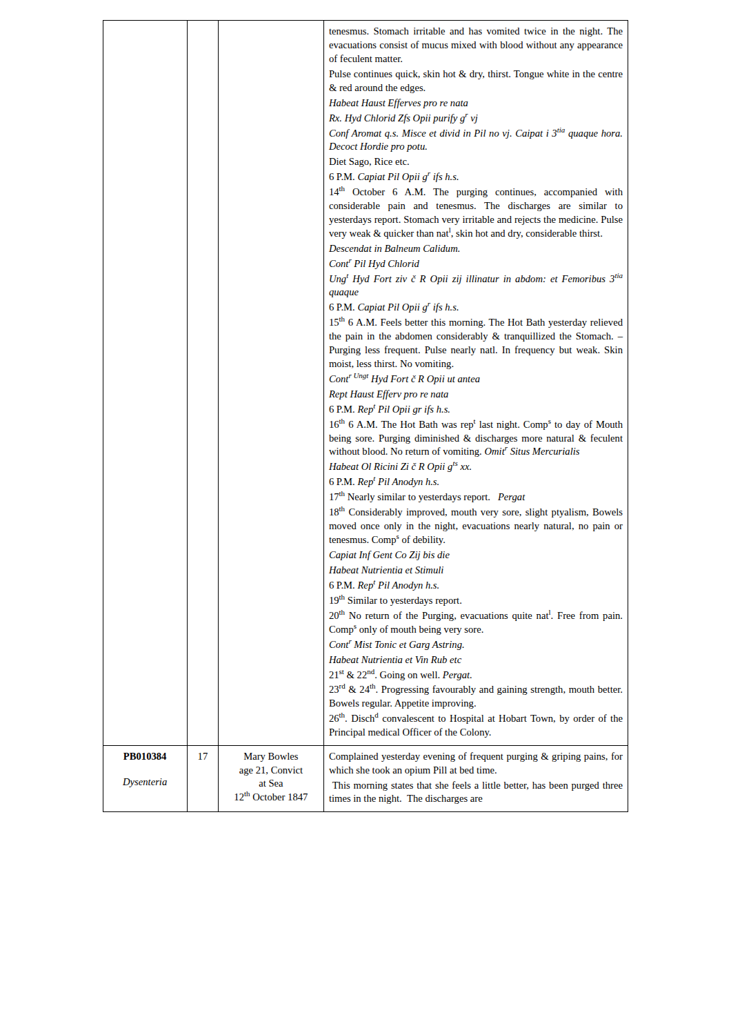| | | | tenesmus. Stomach irritable and has vomited twice in the night. The evacuations consist of mucus mixed with blood without any appearance of feculent matter. Pulse continues quick, skin hot & dry, thirst. Tongue white in the centre & red around the edges. Habeat Haust Efferves pro re nata Rx. Hyd Chlorid Zfs Opii purify g r vj Conf Aromat q.s. Misce et divid in Pil no vj. Caipat i 3 tia quaque hora. Decoct Hordie pro potu. Diet Sago, Rice etc. 6 P.M. Capiat Pil Opii g r ifs h.s. 14 th October 6 A.M. The purging continues, accompanied with considerable pain and tenesmus. The discharges are similar to yesterdays report. Stomach very irritable and rejects the medicine. Pulse very weak & quicker than nat l , skin hot and dry, considerable thirst. Descendat in Balneum Calidum. Cont r Pil Hyd Chlorid Ung t Hyd Fort ziv č R Opii zij illinatur in abdom: et Femoribus 3 tia quaque 6 P.M. Capiat Pil Opii g r ifs h.s. 15 th 6 A.M. Feels better this morning. The Hot Bath yesterday relieved the pain in the abdomen considerably & tranquillized the Stomach. – Purging less frequent. Pulse nearly natl. In frequency but weak. Skin moist, less thirst. No vomiting. Cont r Ungt Hyd Fort č R Opii ut antea Rept Haust Efferv pro re nata 6 P.M. Rep t Pil Opii gr ifs h.s. 16 th 6 A.M. The Hot Bath was rep t last night. Comp s to day of Mouth being sore. Purging diminished & discharges more natural & feculent without blood. No return of vomiting. Omit r Situs Mercurialis Habeat Ol Ricini Zi č R Opii g ts xx. 6 P.M. Rep t Pil Anodyn h.s. 17 th Nearly similar to yesterdays report. Pergat 18 th Considerably improved, mouth very sore, slight ptyalism, Bowels moved once only in the night, evacuations nearly natural, no pain or tenesmus. Comp s of debility. Capiat Inf Gent Co Zij bis die Habeat Nutrientia et Stimuli 6 P.M. Rep t Pil Anodyn h.s. 19 th Similar to yesterdays report. 20 th No return of the Purging, evacuations quite nat l . Free from pain. Comp s only of mouth being very sore. Cont r Mist Tonic et Garg Astring. Habeat Nutrientia et Vin Rub etc 21 st & 22 nd . Going on well. Pergat. 23 rd & 24 th . Progressing favourably and gaining strength, mouth better. Bowels regular. Appetite improving. 26 th . Disch d convalescent to Hospital at Hobart Town, by order of the Principal medical Officer of the Colony. |
| PB010384 Dysenteria | 17 | Mary Bowles age 21, Convict at Sea 12 th October 1847 | Complained yesterday evening of frequent purging & griping pains, for which she took an opium Pill at bed time. This morning states that she feels a little better, has been purged three times in the night. The discharges are |